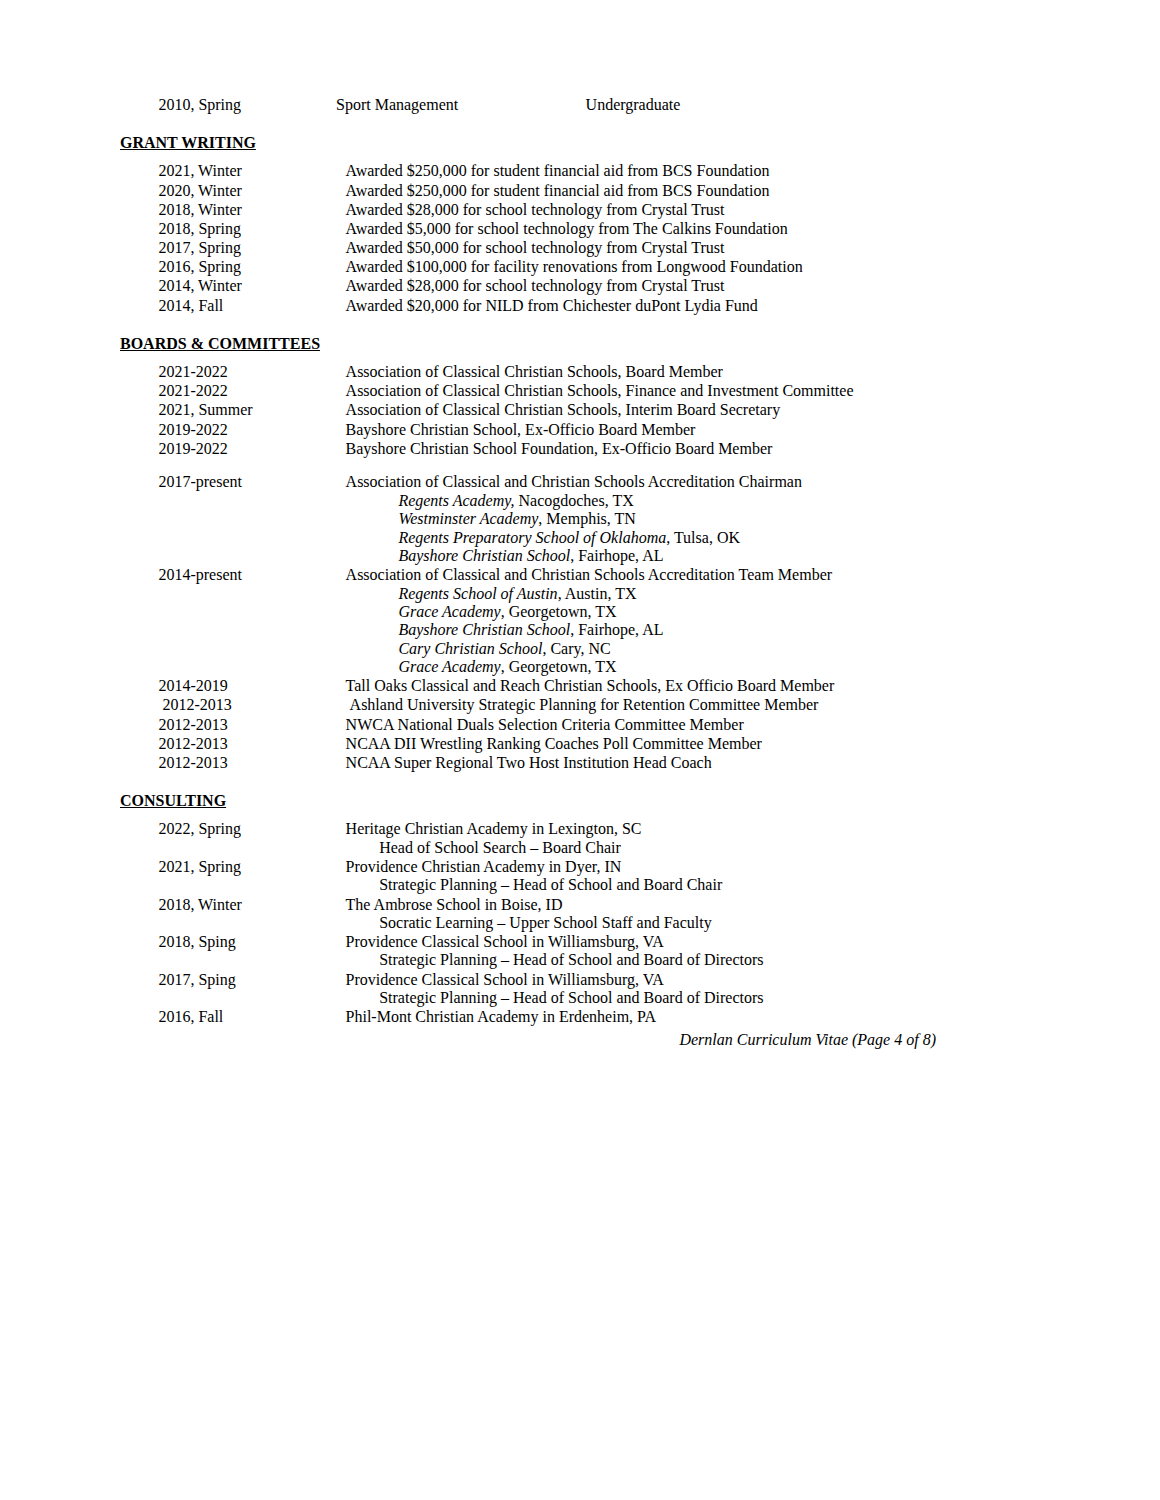| 2010, Spring | Sport Management | Undergraduate |
Grant Writing
| 2021, Winter | Awarded $250,000 for student financial aid from BCS Foundation |
| 2020, Winter | Awarded $250,000 for student financial aid from BCS Foundation |
| 2018, Winter | Awarded $28,000 for school technology from Crystal Trust |
| 2018, Spring | Awarded $5,000 for school technology from The Calkins Foundation |
| 2017, Spring | Awarded $50,000 for school technology from Crystal Trust |
| 2016, Spring | Awarded $100,000 for facility renovations from Longwood Foundation |
| 2014, Winter | Awarded $28,000 for school technology from Crystal Trust |
| 2014, Fall | Awarded $20,000 for NILD from Chichester duPont Lydia Fund |
Boards & Committees
| 2021-2022 | Association of Classical Christian Schools, Board Member |
| 2021-2022 | Association of Classical Christian Schools, Finance and Investment Committee |
| 2021, Summer | Association of Classical Christian Schools, Interim Board Secretary |
| 2019-2022 | Bayshore Christian School, Ex-Officio Board Member |
| 2019-2022 | Bayshore Christian School Foundation, Ex-Officio Board Member |
| 2017-present | Association of Classical and Christian Schools Accreditation Chairman Regents Academy, Nacogdoches, TX Westminster Academy , Memphis, TN Regents Preparatory School of Oklahoma , Tulsa, OK Bayshore Christian School , Fairhope, AL |
| 2014-present | Association of Classical and Christian Schools Accreditation Team Member Regents School of Austin , Austin, TX Grace Academy , Georgetown, TX Bayshore Christian School , Fairhope, AL Cary Christian School , Cary, NC Grace Academy , Georgetown, TX |
| 2014-2019 | Tall Oaks Classical and Reach Christian Schools, Ex Officio Board Member |
| 2012-2013 | Ashland University Strategic Planning for Retention Committee Member |
| 2012-2013 | NWCA National Duals Selection Criteria Committee Member |
| 2012-2013 | NCAA DII Wrestling Ranking Coaches Poll Committee Member |
| 2012-2013 | NCAA Super Regional Two Host Institution Head Coach |
Consulting
| 2022, Spring | Heritage Christian Academy in Lexington, SC Head of School Search – Board Chair |
| 2021, Spring | Providence Christian Academy in Dyer, IN Strategic Planning – Head of School and Board Chair |
| 2018, Winter | The Ambrose School in Boise, ID Socratic Learning – Upper School Staff and Faculty |
| 2018, Sping | Providence Classical School in Williamsburg, VA Strategic Planning – Head of School and Board of Directors |
| 2017, Sping | Providence Classical School in Williamsburg, VA Strategic Planning – Head of School and Board of Directors |
| 2016, Fall | Phil-Mont Christian Academy in Erdenheim, PA |
Dernlan Curriculum Vitae (Page 4 of 8)